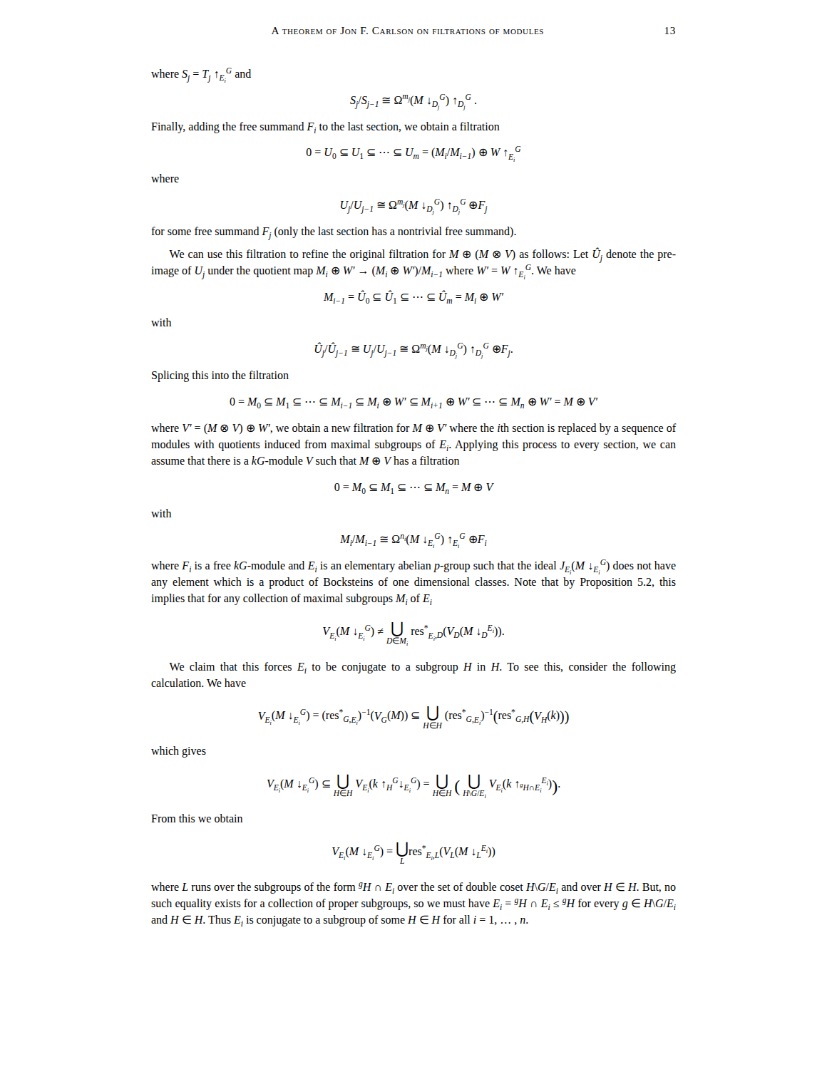A theorem of Jon F. Carlson on filtrations of modules 13
where Sj = Tj ↑EiG and
Sj/Sj−1 ≅ Ωmj(M ↓DjG) ↑DjG .
Finally, adding the free summand Fi to the last section, we obtain a filtration
0 = U0 ⊆ U1 ⊆ ⋯ ⊆ Um = (Mi/Mi−1) ⊕ W ↑EiG
where
Uj/Uj−1 ≅ Ωmj(M ↓DjG) ↑DjG ⊕Fj
for some free summand Fj (only the last section has a nontrivial free summand).
We can use this filtration to refine the original filtration for M ⊕ (M ⊗ V) as follows: Let Ûj denote the pre-image of Uj under the quotient map Mi ⊕ W′ → (Mi ⊕ W′)/Mi−1 where W′ = W ↑EiG. We have
Mi−1 = Û0 ⊆ Û1 ⊆ ⋯ ⊆ Ûm = Mi ⊕ W′
with
Ûj/Ûj−1 ≅ Uj/Uj−1 ≅ Ωmj(M ↓DjG) ↑DjG ⊕Fj.
Splicing this into the filtration
0 = M0 ⊆ M1 ⊆ ⋯ ⊆ Mi−1 ⊆ Mi ⊕ W′ ⊆ Mi+1 ⊕ W′ ⊆ ⋯ ⊆ Mn ⊕ W′ = M ⊕ V′
where V′ = (M ⊗ V) ⊕ W′, we obtain a new filtration for M ⊕ V′ where the ith section is replaced by a sequence of modules with quotients induced from maximal subgroups of Ei. Applying this process to every section, we can assume that there is a kG-module V such that M ⊕ V has a filtration
0 = M0 ⊆ M1 ⊆ ⋯ ⊆ Mn = M ⊕ V
with
Mi/Mi−1 ≅ Ωni(M ↓EiG) ↑EiG ⊕Fi
where Fi is a free kG-module and Ei is an elementary abelian p-group such that the ideal JEi(M ↓EiG) does not have any element which is a product of Bocksteins of one dimensional classes. Note that by Proposition 5.2, this implies that for any collection of maximal subgroups Mi of Ei
VEi(M ↓EiG) ≠ ⋃D∈Mi res*Ei,D(VD(M ↓DEi)).
We claim that this forces Ei to be conjugate to a subgroup H in H. To see this, consider the following calculation. We have
VEi(M ↓EiG) = (res*G,Ei)−1(VG(M)) ⊆ ⋃H∈H (res*G,Ei)−1(res*G,H(VH(k)))
which gives
VEi(M ↓EiG) ⊆ ⋃H∈H VEi(k ↑HG↓EiG) = ⋃H∈H ( ⋃H\G/Ei VEi(k ↑gH∩EiEi)).
From this we obtain
VEi(M ↓EiG) = ⋃L res*Ei,L(VL(M ↓LEi))
where L runs over the subgroups of the form gH ∩ Ei over the set of double coset H\G/Ei and over H ∈ H. But, no such equality exists for a collection of proper subgroups, so we must have Ei = gH ∩ Ei ≤ gH for every g ∈ H\G/Ei and H ∈ H. Thus Ei is conjugate to a subgroup of some H ∈ H for all i = 1, … , n.